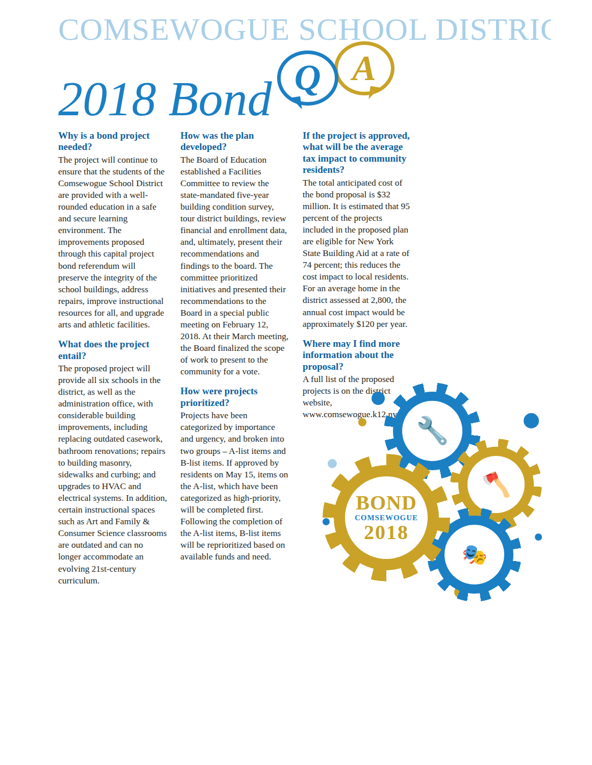Comsewogue School District
2018 Bond
Q
A
Why is a bond project needed?
The project will continue to ensure that the students of the Comsewogue School District are provided with a well-rounded education in a safe and secure learning environment. The improvements proposed through this capital project bond referendum will preserve the integrity of the school buildings, address repairs, improve instructional resources for all, and upgrade arts and athletic facilities.
What does the project entail?
The proposed project will provide all six schools in the district, as well as the administration office, with considerable building improvements, including replacing outdated casework, bathroom renovations; repairs to building masonry, sidewalks and curbing; and upgrades to HVAC and electrical systems. In addition, certain instructional spaces such as Art and Family & Consumer Science classrooms are outdated and can no longer accommodate an evolving 21st-century curriculum.
How was the plan developed?
The Board of Education established a Facilities Committee to review the state-mandated five-year building condition survey, tour district buildings, review financial and enrollment data, and, ultimately, present their recommendations and findings to the board. The committee prioritized initiatives and presented their recommendations to the Board in a special public meeting on February 12, 2018. At their March meeting, the Board finalized the scope of work to present to the community for a vote.
How were projects prioritized?
Projects have been categorized by importance and urgency, and broken into two groups – A-list items and B-list items. If approved by residents on May 15, items on the A-list, which have been categorized as high-priority, will be completed first. Following the completion of the A-list items, B-list items will be reprioritized based on available funds and need.
If the project is approved, what will be the average tax impact to community residents?
The total anticipated cost of the bond proposal is $32 million. It is estimated that 95 percent of the projects included in the proposed plan are eligible for New York State Building Aid at a rate of 74 percent; this reduces the cost impact to local residents. For an average home in the district assessed at 2,800, the annual cost impact would be approximately $120 per year.
Where may I find more information about the proposal?
A full list of the proposed projects is on the district website, www.comsewogue.k12.ny.us.
🔧
🪓
🎭
BOND COMSEWOGUE 2018